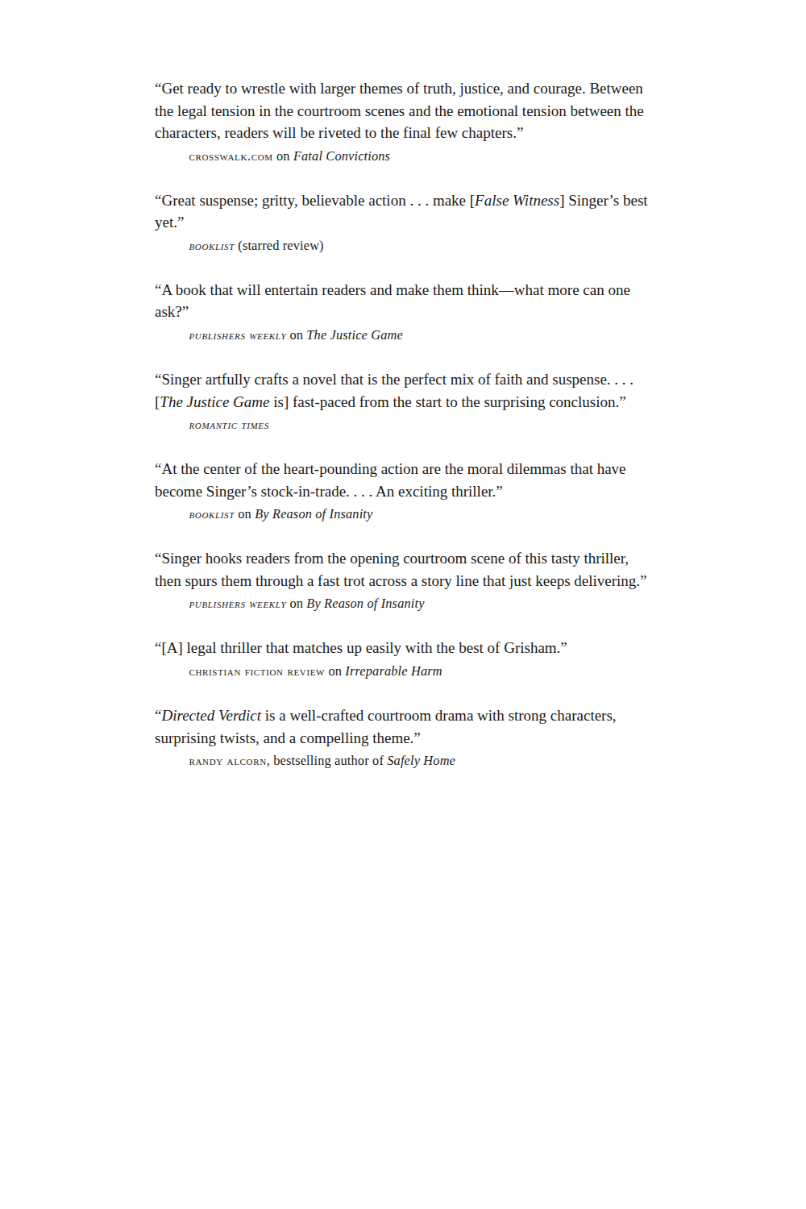“Get ready to wrestle with larger themes of truth, justice, and courage. Between the legal tension in the courtroom scenes and the emotional tension between the characters, readers will be riveted to the final few chapters.”
Crosswalk.com on Fatal Convictions
“Great suspense; gritty, believable action . . . make [False Witness] Singer’s best yet.”
Booklist (starred review)
“A book that will entertain readers and make them think—what more can one ask?”
Publishers Weekly on The Justice Game
“Singer artfully crafts a novel that is the perfect mix of faith and suspense. . . . [The Justice Game is] fast-paced from the start to the surprising conclusion.”
Romantic Times
“At the center of the heart-pounding action are the moral dilemmas that have become Singer’s stock-in-trade. . . . An exciting thriller.”
Booklist on By Reason of Insanity
“Singer hooks readers from the opening courtroom scene of this tasty thriller, then spurs them through a fast trot across a story line that just keeps delivering.”
Publishers Weekly on By Reason of Insanity
“[A] legal thriller that matches up easily with the best of Grisham.”
Christian Fiction Review on Irreparable Harm
“Directed Verdict is a well-crafted courtroom drama with strong characters, surprising twists, and a compelling theme.”
Randy Alcorn, bestselling author of Safely Home